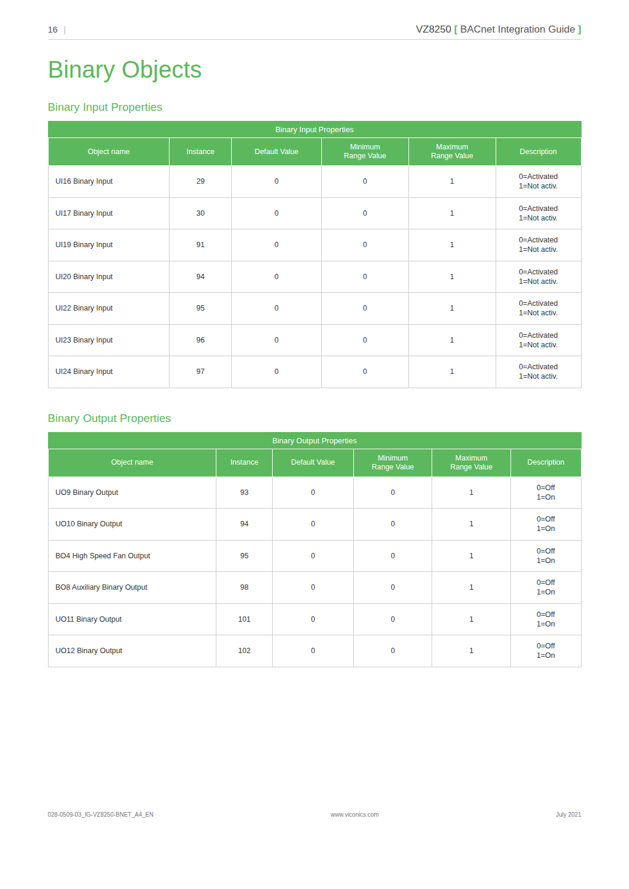16 |
VZ8250 [ BACnet Integration Guide ]
Binary Objects
Binary Input Properties
Binary Input Properties
| Object name | Instance | Default Value | Minimum Range Value | Maximum Range Value | Description |
| --- | --- | --- | --- | --- | --- |
| UI16 Binary Input | 29 | 0 | 0 | 1 | 0=Activated 1=Not activ. |
| UI17 Binary Input | 30 | 0 | 0 | 1 | 0=Activated 1=Not activ. |
| UI19 Binary Input | 91 | 0 | 0 | 1 | 0=Activated 1=Not activ. |
| UI20 Binary Input | 94 | 0 | 0 | 1 | 0=Activated 1=Not activ. |
| UI22 Binary Input | 95 | 0 | 0 | 1 | 0=Activated 1=Not activ. |
| UI23 Binary Input | 96 | 0 | 0 | 1 | 0=Activated 1=Not activ. |
| UI24 Binary Input | 97 | 0 | 0 | 1 | 0=Activated 1=Not activ. |
Binary Output Properties
Binary Output Properties
| Object name | Instance | Default Value | Minimum Range Value | Maximum Range Value | Description |
| --- | --- | --- | --- | --- | --- |
| UO9 Binary Output | 93 | 0 | 0 | 1 | 0=Off 1=On |
| UO10 Binary Output | 94 | 0 | 0 | 1 | 0=Off 1=On |
| BO4 High Speed Fan Output | 95 | 0 | 0 | 1 | 0=Off 1=On |
| BO8 Auxiliary Binary Output | 98 | 0 | 0 | 1 | 0=Off 1=On |
| UO11 Binary Output | 101 | 0 | 0 | 1 | 0=Off 1=On |
| UO12 Binary Output | 102 | 0 | 0 | 1 | 0=Off 1=On |
028-0509-03_IG-VZ8250-BNET_A4_EN
www.viconics.com
July 2021